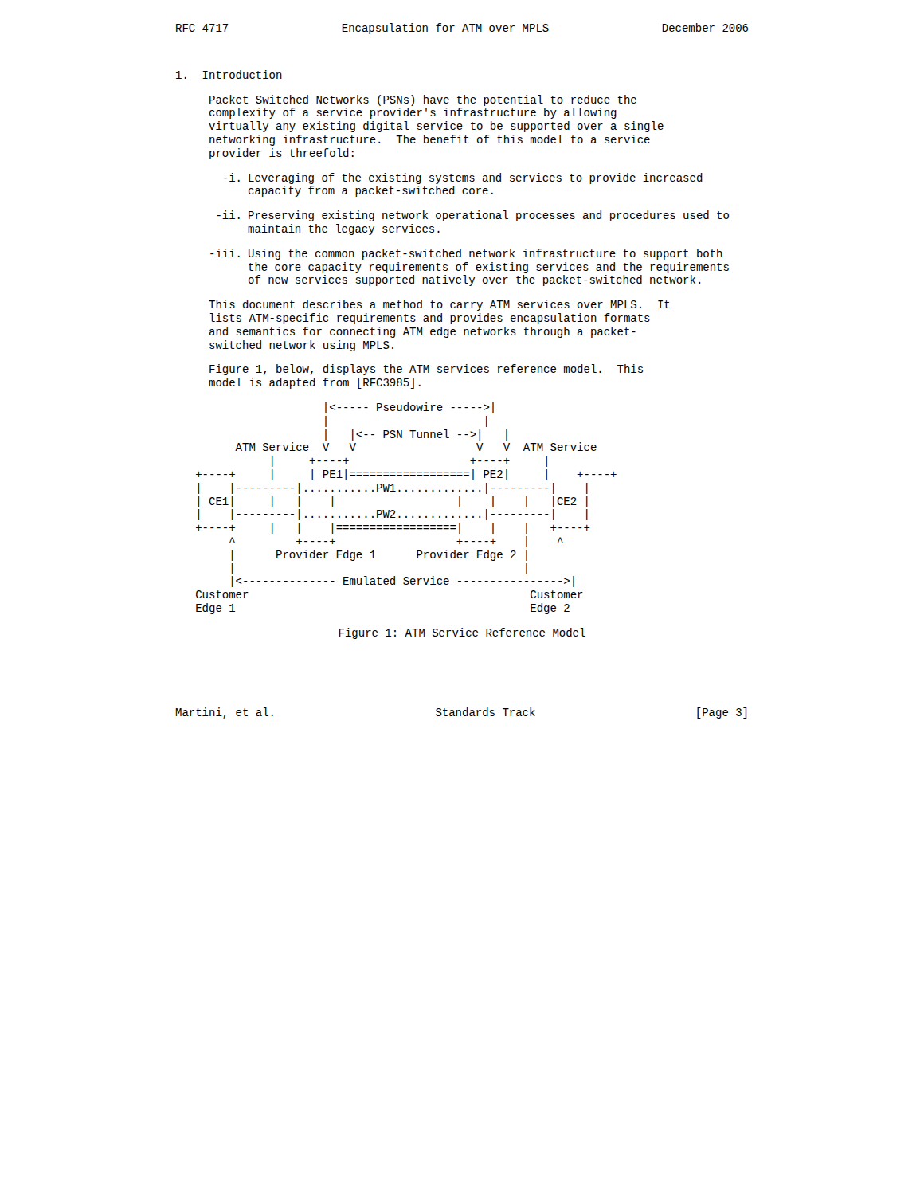RFC 4717 Encapsulation for ATM over MPLS December 2006
1. Introduction
Packet Switched Networks (PSNs) have the potential to reduce the complexity of a service provider's infrastructure by allowing virtually any existing digital service to be supported over a single networking infrastructure. The benefit of this model to a service provider is threefold:
-i. Leveraging of the existing systems and services to provide increased capacity from a packet-switched core.
-ii. Preserving existing network operational processes and procedures used to maintain the legacy services.
-iii. Using the common packet-switched network infrastructure to support both the core capacity requirements of existing services and the requirements of new services supported natively over the packet-switched network.
This document describes a method to carry ATM services over MPLS. It lists ATM-specific requirements and provides encapsulation formats and semantics for connecting ATM edge networks through a packet- switched network using MPLS.
Figure 1, below, displays the ATM services reference model. This model is adapted from [RFC3985].
                      |<----- Pseudowire ----->|
                      |                       |
                      |   |<-- PSN Tunnel -->|   |
         ATM Service  V   V                  V   V  ATM Service
              |     +----+                  +----+     |
   +----+     |     | PE1|==================| PE2|     |    +----+
   |    |---------|...........PW1.............|---------|    |
   | CE1|     |   |    |                  |    |    |   |CE2 |
   |    |---------|...........PW2.............|---------|    |
   +----+     |   |    |==================|    |    |   +----+
        ^         +----+                  +----+    |    ^
        |      Provider Edge 1      Provider Edge 2 |
        |                                           |
        |<-------------- Emulated Service ---------------->|
   Customer                                          Customer
   Edge 1                                            Edge 2
Figure 1: ATM Service Reference Model
Martini, et al. Standards Track [Page 3]